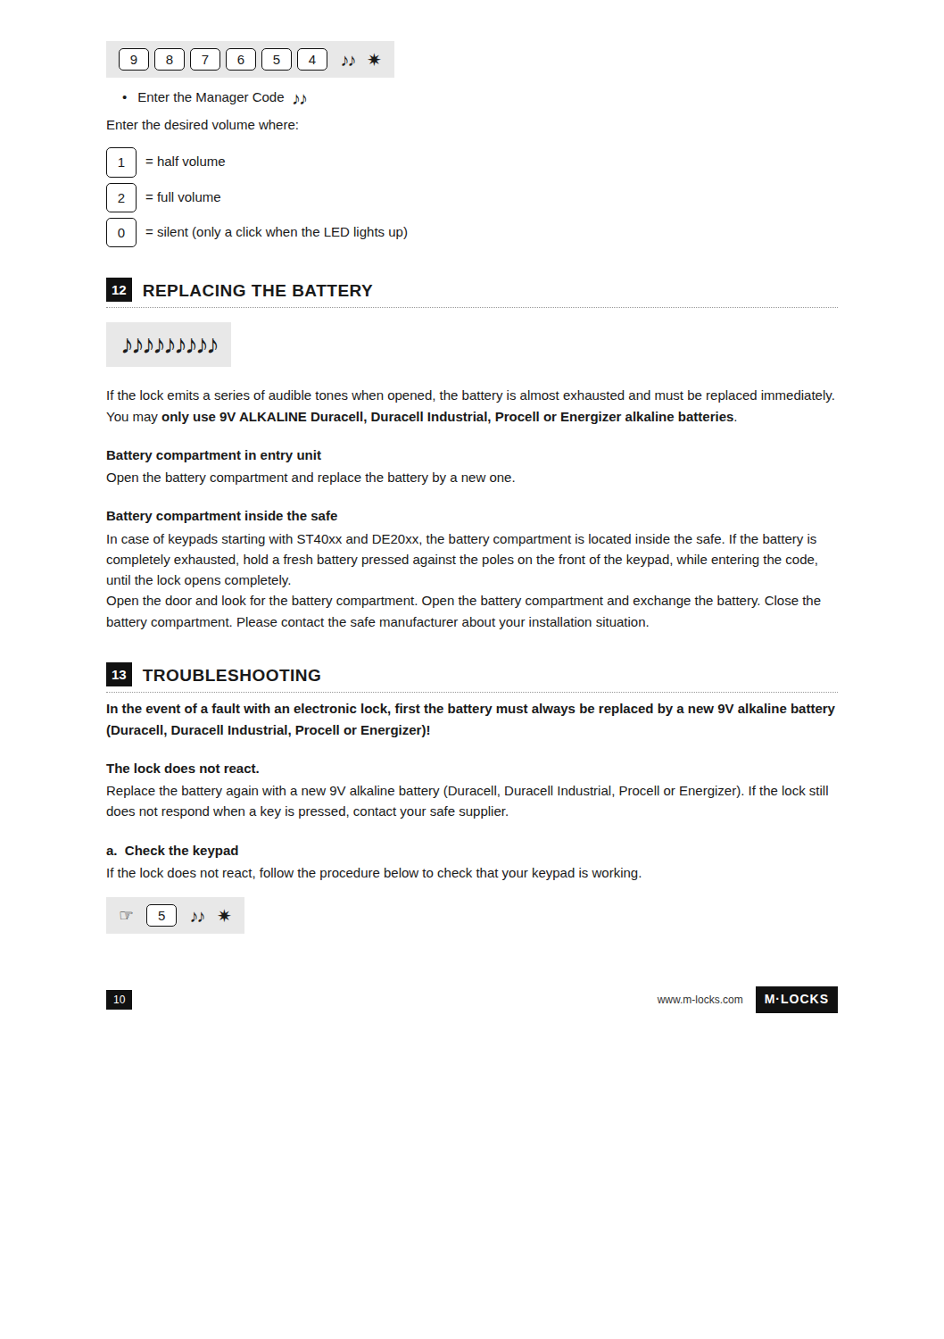987654 ♪♪ ✷
Enter the Manager Code ♪♪
Enter the desired volume where:
1= half volume
2= full volume
0= silent (only a click when the LED lights up)
12 Replacing the battery
♪♪♪♪♪♪♪♪♪
If the lock emits a series of audible tones when opened, the battery is almost exhausted and must be replaced immediately.
You may only use 9V ALKALINE Duracell, Duracell Industrial, Procell or Energizer alkaline batteries.
Battery compartment in entry unit
Open the battery compartment and replace the battery by a new one.
Battery compartment inside the safe
In case of keypads starting with ST40xx and DE20xx, the battery compartment is located inside the safe. If the battery is completely exhausted, hold a fresh battery pressed against the poles on the front of the keypad, while entering the code, until the lock opens completely.
Open the door and look for the battery compartment. Open the battery compartment and exchange the battery. Close the battery compartment. Please contact the safe manufacturer about your installation situation.
13 Troubleshooting
In the event of a fault with an electronic lock, first the battery must always be replaced by a new 9V alkaline battery (Duracell, Duracell Industrial, Procell or Energizer)!
The lock does not react.
Replace the battery again with a new 9V alkaline battery (Duracell, Duracell Industrial, Procell or Energizer). If the lock still does not respond when a key is pressed, contact your safe supplier.
a. Check the keypad
If the lock does not react, follow the procedure below to check that your keypad is working.
☞ 5 ♪♪ ✷
10 www.m-locks.com M·LOCKS